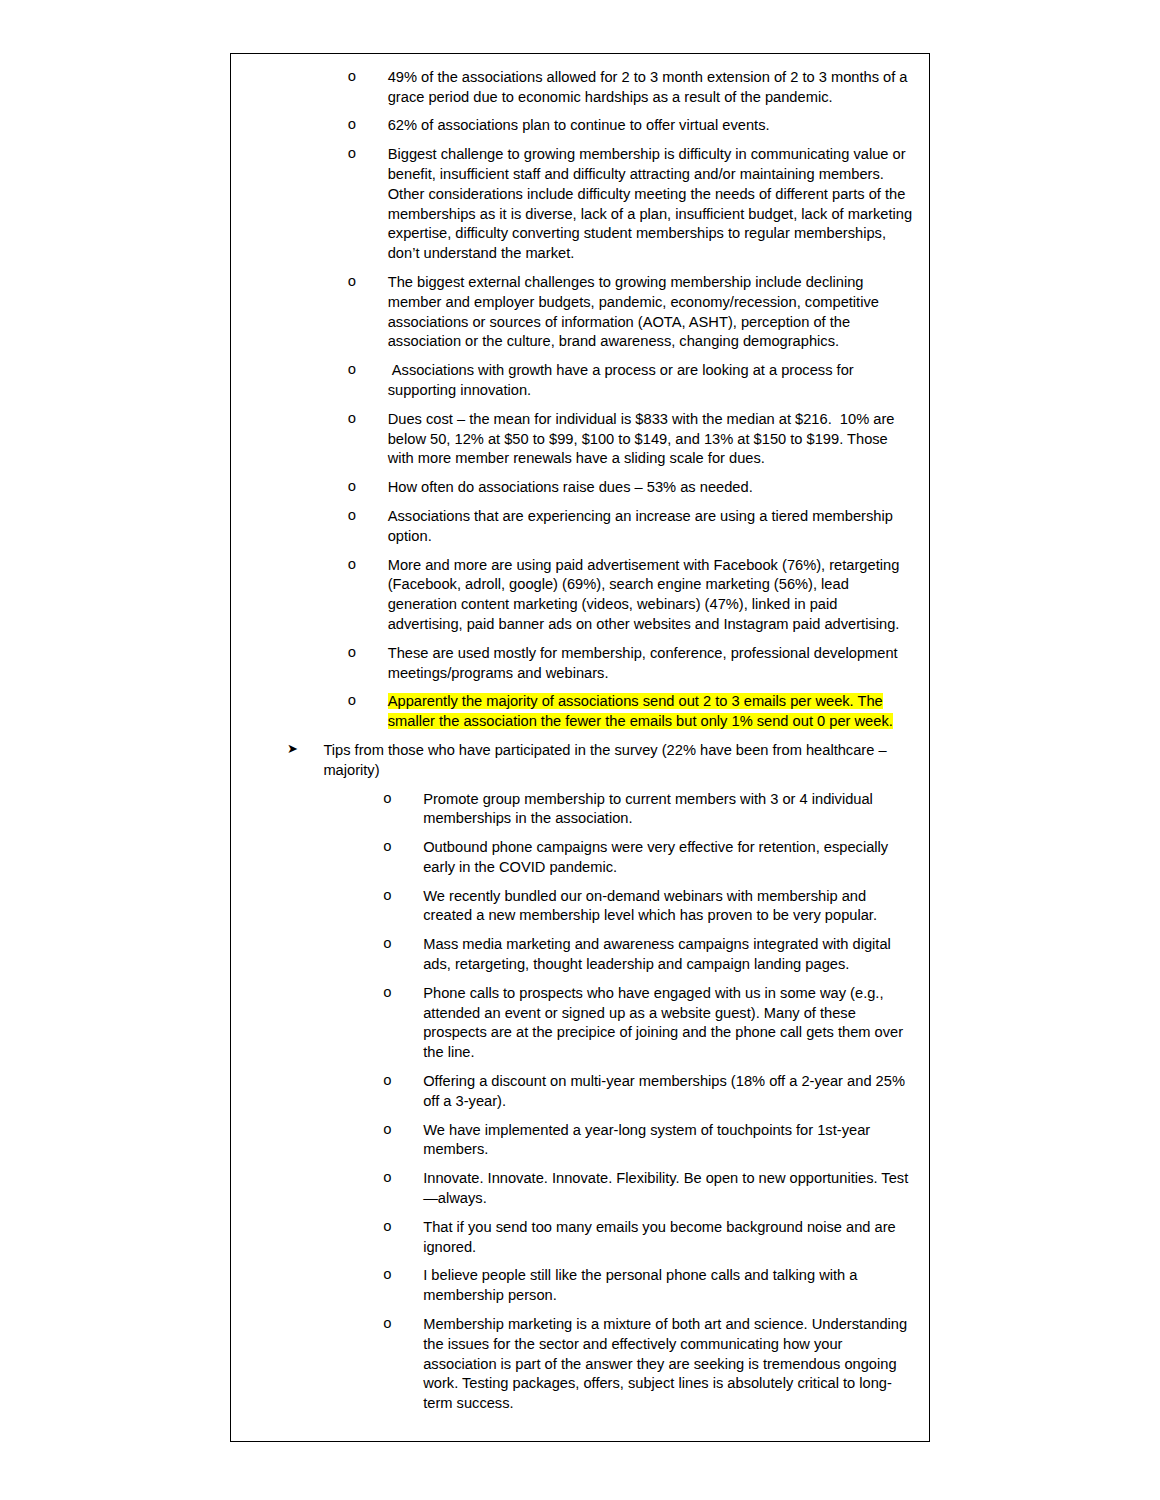49% of the associations allowed for 2 to 3 month extension of 2 to 3 months of a grace period due to economic hardships as a result of the pandemic.
62% of associations plan to continue to offer virtual events.
Biggest challenge to growing membership is difficulty in communicating value or benefit, insufficient staff and difficulty attracting and/or maintaining members. Other considerations include difficulty meeting the needs of different parts of the memberships as it is diverse, lack of a plan, insufficient budget, lack of marketing expertise, difficulty converting student memberships to regular memberships, don’t understand the market.
The biggest external challenges to growing membership include declining member and employer budgets, pandemic, economy/recession, competitive associations or sources of information (AOTA, ASHT), perception of the association or the culture, brand awareness, changing demographics.
Associations with growth have a process or are looking at a process for supporting innovation.
Dues cost – the mean for individual is $833 with the median at $216. 10% are below 50, 12% at $50 to $99, $100 to $149, and 13% at $150 to $199. Those with more member renewals have a sliding scale for dues.
How often do associations raise dues – 53% as needed.
Associations that are experiencing an increase are using a tiered membership option.
More and more are using paid advertisement with Facebook (76%), retargeting (Facebook, adroll, google) (69%), search engine marketing (56%), lead generation content marketing (videos, webinars) (47%), linked in paid advertising, paid banner ads on other websites and Instagram paid advertising.
These are used mostly for membership, conference, professional development meetings/programs and webinars.
Apparently the majority of associations send out 2 to 3 emails per week. The smaller the association the fewer the emails but only 1% send out 0 per week.
Tips from those who have participated in the survey (22% have been from healthcare – majority)
Promote group membership to current members with 3 or 4 individual memberships in the association.
Outbound phone campaigns were very effective for retention, especially early in the COVID pandemic.
We recently bundled our on-demand webinars with membership and created a new membership level which has proven to be very popular.
Mass media marketing and awareness campaigns integrated with digital ads, retargeting, thought leadership and campaign landing pages.
Phone calls to prospects who have engaged with us in some way (e.g., attended an event or signed up as a website guest). Many of these prospects are at the precipice of joining and the phone call gets them over the line.
Offering a discount on multi-year memberships (18% off a 2-year and 25% off a 3-year).
We have implemented a year-long system of touchpoints for 1st-year members.
Innovate. Innovate. Innovate. Flexibility. Be open to new opportunities. Test—always.
That if you send too many emails you become background noise and are ignored.
I believe people still like the personal phone calls and talking with a membership person.
Membership marketing is a mixture of both art and science. Understanding the issues for the sector and effectively communicating how your association is part of the answer they are seeking is tremendous ongoing work. Testing packages, offers, subject lines is absolutely critical to long-term success.